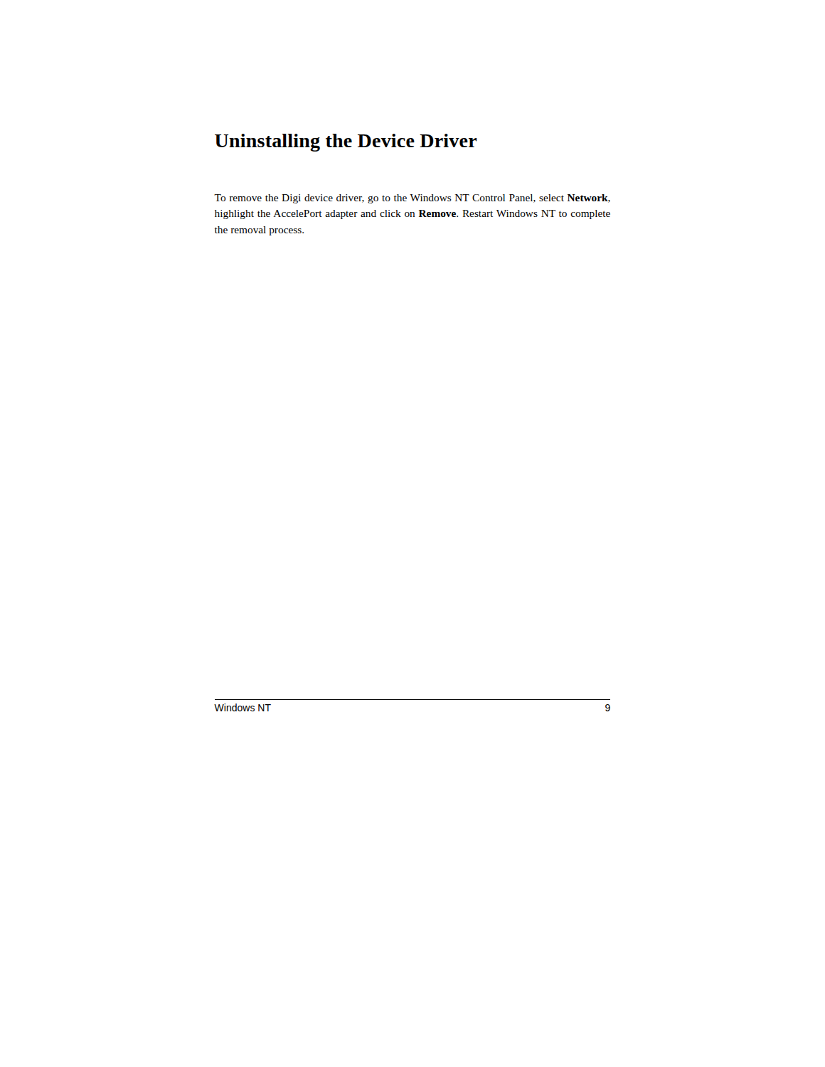Uninstalling the Device Driver
To remove the Digi device driver, go to the Windows NT Control Panel, select Network, highlight the AccelePort adapter and click on Remove. Restart Windows NT to complete the removal process.
Windows NT 9